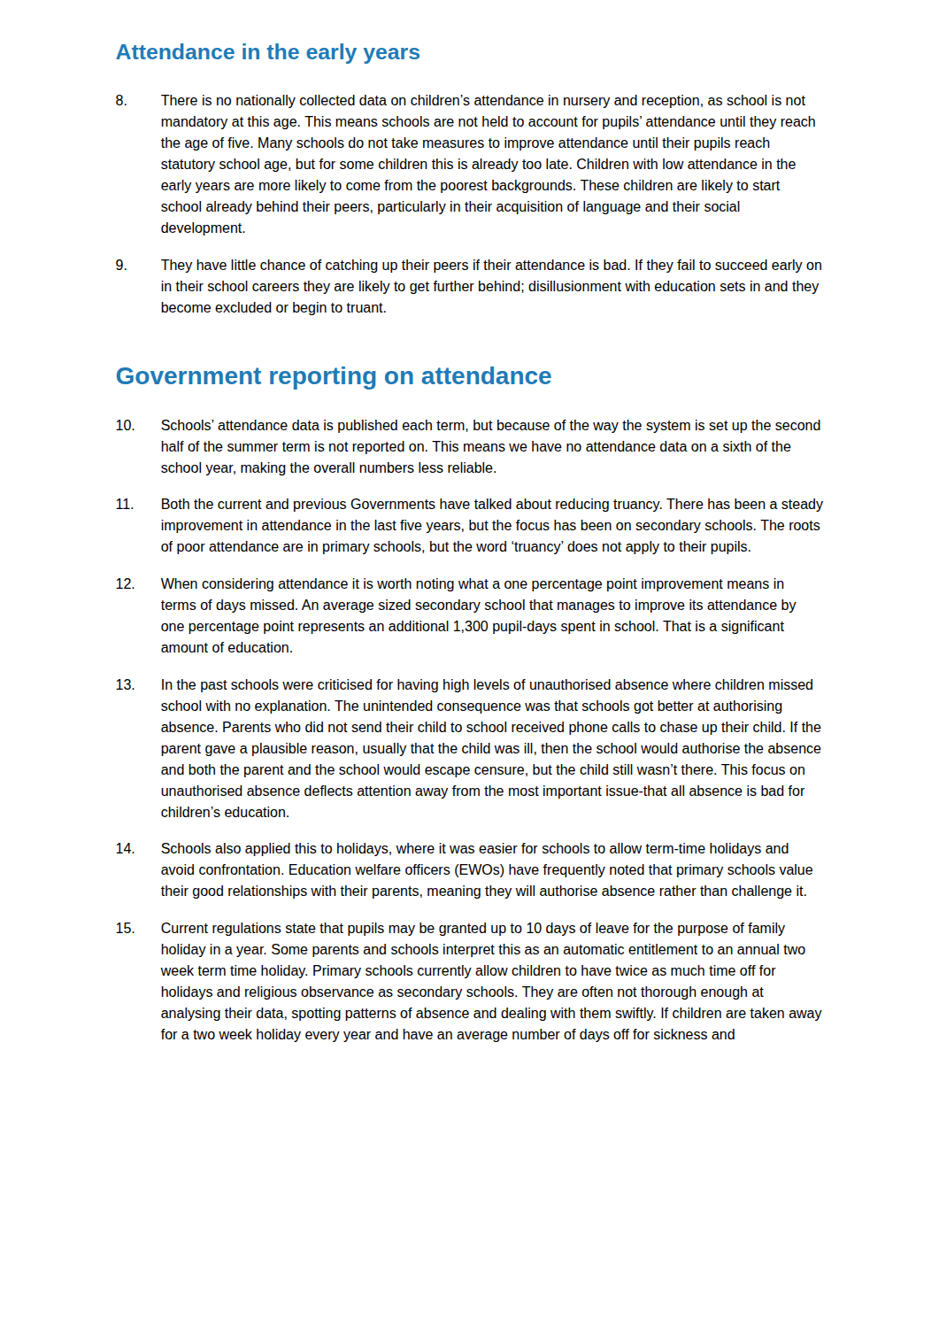Attendance in the early years
8.
There is no nationally collected data on children’s attendance in nursery and reception, as school is not mandatory at this age. This means schools are not held to account for pupils’ attendance until they reach the age of five. Many schools do not take measures to improve attendance until their pupils reach statutory school age, but for some children this is already too late. Children with low attendance in the early years are more likely to come from the poorest backgrounds. These children are likely to start school already behind their peers, particularly in their acquisition of language and their social development.
9.
They have little chance of catching up their peers if their attendance is bad. If they fail to succeed early on in their school careers they are likely to get further behind; disillusionment with education sets in and they become excluded or begin to truant.
Government reporting on attendance
10.
Schools’ attendance data is published each term, but because of the way the system is set up the second half of the summer term is not reported on. This means we have no attendance data on a sixth of the school year, making the overall numbers less reliable.
11.
Both the current and previous Governments have talked about reducing truancy. There has been a steady improvement in attendance in the last five years, but the focus has been on secondary schools. The roots of poor attendance are in primary schools, but the word ‘truancy’ does not apply to their pupils.
12.
When considering attendance it is worth noting what a one percentage point improvement means in terms of days missed. An average sized secondary school that manages to improve its attendance by one percentage point represents an additional 1,300 pupil-days spent in school. That is a significant amount of education.
13.
In the past schools were criticised for having high levels of unauthorised absence where children missed school with no explanation. The unintended consequence was that schools got better at authorising absence. Parents who did not send their child to school received phone calls to chase up their child. If the parent gave a plausible reason, usually that the child was ill, then the school would authorise the absence and both the parent and the school would escape censure, but the child still wasn’t there. This focus on unauthorised absence deflects attention away from the most important issue-that all absence is bad for children’s education.
14.
Schools also applied this to holidays, where it was easier for schools to allow term-time holidays and avoid confrontation. Education welfare officers (EWOs) have frequently noted that primary schools value their good relationships with their parents, meaning they will authorise absence rather than challenge it.
15.
Current regulations state that pupils may be granted up to 10 days of leave for the purpose of family holiday in a year. Some parents and schools interpret this as an automatic entitlement to an annual two week term time holiday. Primary schools currently allow children to have twice as much time off for holidays and religious observance as secondary schools. They are often not thorough enough at analysing their data, spotting patterns of absence and dealing with them swiftly. If children are taken away for a two week holiday every year and have an average number of days off for sickness and